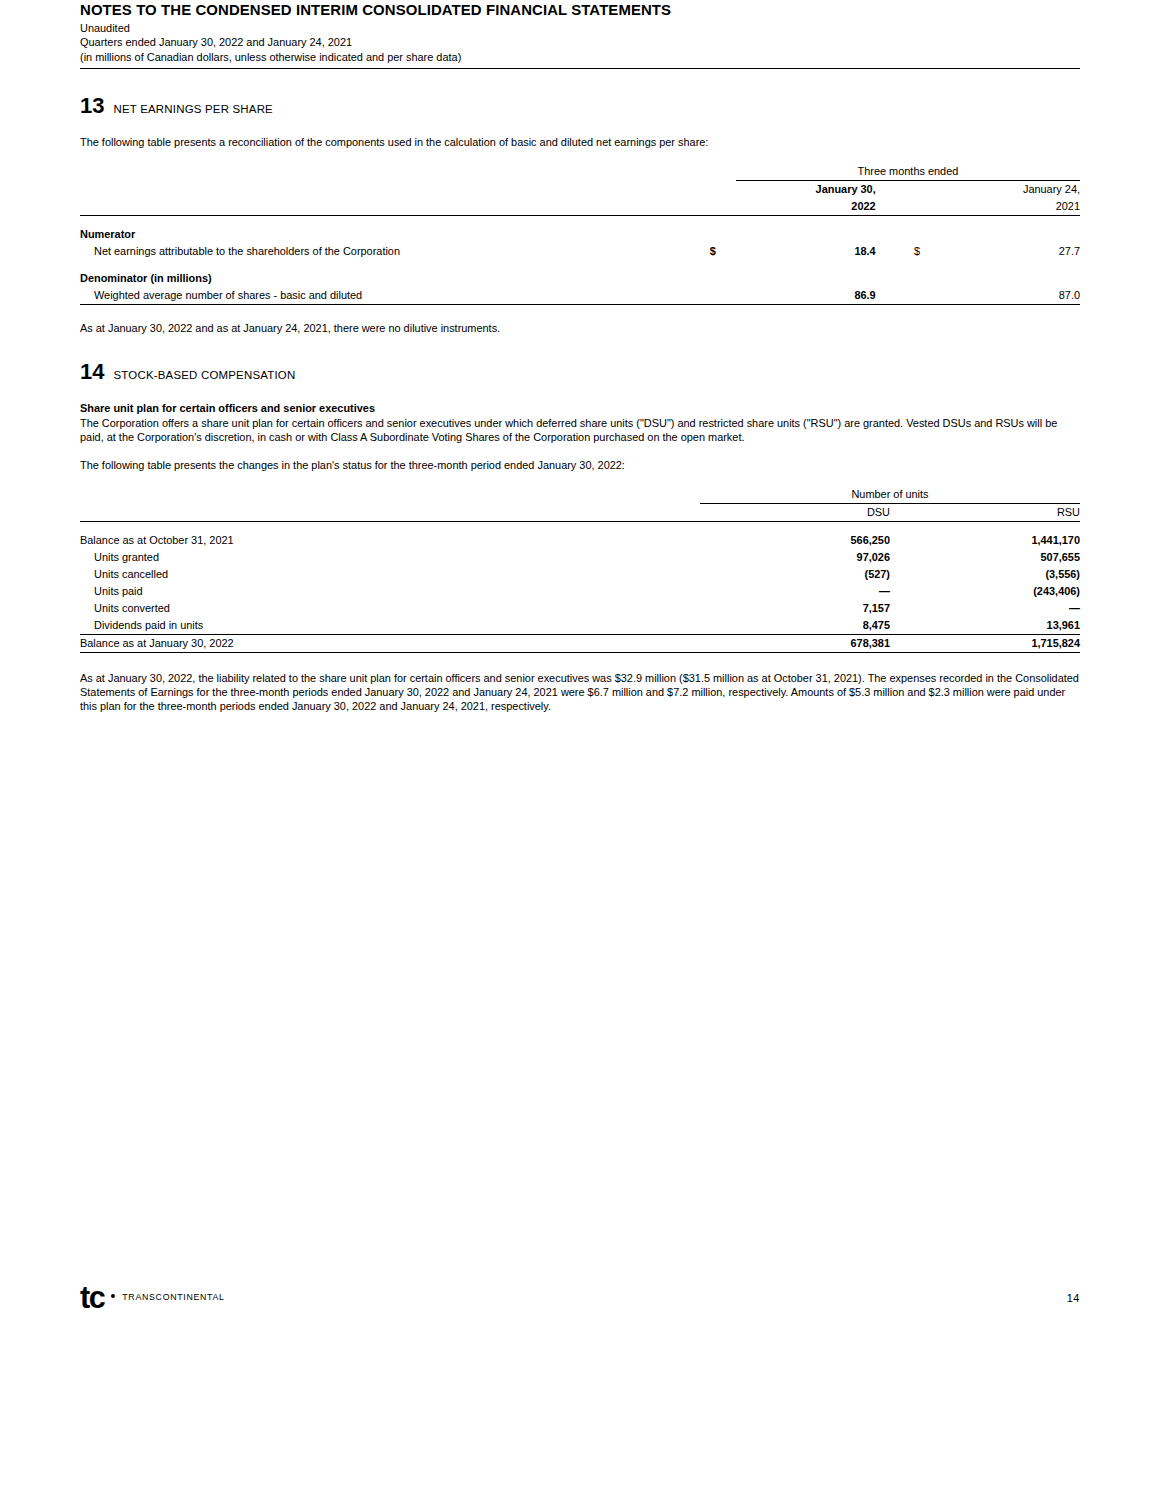NOTES TO THE CONDENSED INTERIM CONSOLIDATED FINANCIAL STATEMENTS
Unaudited
Quarters ended January 30, 2022 and January 24, 2021
(in millions of Canadian dollars, unless otherwise indicated and per share data)
13 Net earnings per share
The following table presents a reconciliation of the components used in the calculation of basic and diluted net earnings per share:
| | | Three months ended |
| | | January 30, | | | January 24, |
| | | 2022 | | | 2021 |
| Numerator | | | | | |
| Net earnings attributable to the shareholders of the Corporation | $ | 18.4 | | $ | 27.7 |
| Denominator (in millions) | | | | | |
| Weighted average number of shares - basic and diluted | | 86.9 | | | 87.0 |
As at January 30, 2022 and as at January 24, 2021, there were no dilutive instruments.
14 Stock-based compensation
Share unit plan for certain officers and senior executives
The Corporation offers a share unit plan for certain officers and senior executives under which deferred share units ("DSU") and restricted share units ("RSU") are granted. Vested DSUs and RSUs will be paid, at the Corporation's discretion, in cash or with Class A Subordinate Voting Shares of the Corporation purchased on the open market.
The following table presents the changes in the plan's status for the three-month period ended January 30, 2022:
| | Number of units |
| | DSU | RSU |
| Balance as at October 31, 2021 | 566,250 | 1,441,170 |
| Units granted | 97,026 | 507,655 |
| Units cancelled | (527) | (3,556) |
| Units paid | — | (243,406) |
| Units converted | 7,157 | — |
| Dividends paid in units | 8,475 | 13,961 |
| Balance as at January 30, 2022 | 678,381 | 1,715,824 |
As at January 30, 2022, the liability related to the share unit plan for certain officers and senior executives was $32.9 million ($31.5 million as at October 31, 2021). The expenses recorded in the Consolidated Statements of Earnings for the three-month periods ended January 30, 2022 and January 24, 2021 were $6.7 million and $7.2 million, respectively. Amounts of $5.3 million and $2.3 million were paid under this plan for the three-month periods ended January 30, 2022 and January 24, 2021, respectively.
tc TRANSCONTINENTAL
14